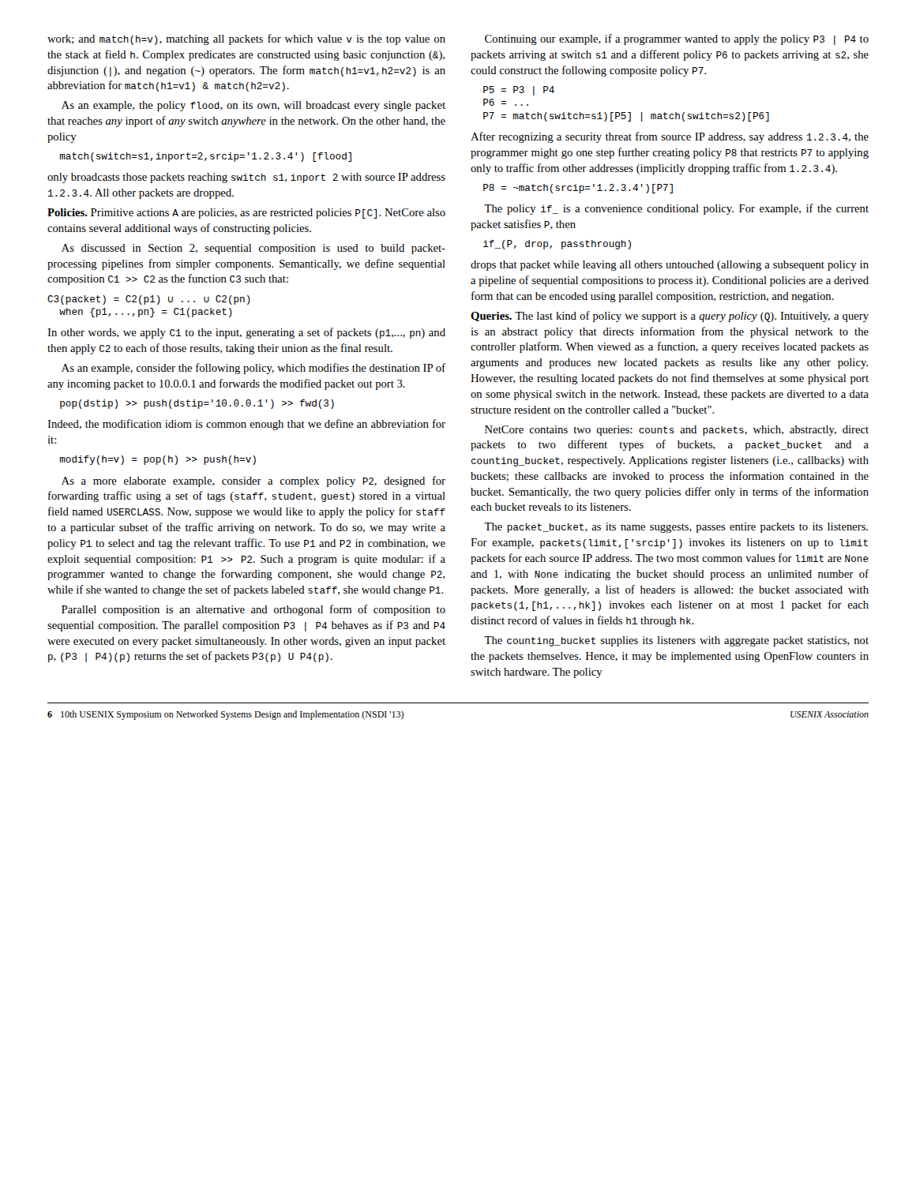work; and match(h=v), matching all packets for which value v is the top value on the stack at field h. Complex predicates are constructed using basic conjunction (&), disjunction (|), and negation (~) operators. The form match(h1=v1,h2=v2) is an abbreviation for match(h1=v1) & match(h2=v2).
As an example, the policy flood, on its own, will broadcast every single packet that reaches any inport of any switch anywhere in the network. On the other hand, the policy
match(switch=s1,inport=2,srcip='1.2.3.4') [flood]
only broadcasts those packets reaching switch s1, inport 2 with source IP address 1.2.3.4. All other packets are dropped.
Policies. Primitive actions A are policies, as are restricted policies P[C]. NetCore also contains several additional ways of constructing policies.
As discussed in Section 2, sequential composition is used to build packet-processing pipelines from simpler components. Semantically, we define sequential composition C1 >> C2 as the function C3 such that:
C3(packet) = C2(p1) ∪ ... ∪ C2(pn) when {p1,...,pn} = C1(packet)
In other words, we apply C1 to the input, generating a set of packets (p1,..., pn) and then apply C2 to each of those results, taking their union as the final result.
As an example, consider the following policy, which modifies the destination IP of any incoming packet to 10.0.0.1 and forwards the modified packet out port 3.
pop(dstip) >> push(dstip='10.0.0.1') >> fwd(3)
Indeed, the modification idiom is common enough that we define an abbreviation for it:
modify(h=v) = pop(h) >> push(h=v)
As a more elaborate example, consider a complex policy P2, designed for forwarding traffic using a set of tags (staff, student, guest) stored in a virtual field named USERCLASS. Now, suppose we would like to apply the policy for staff to a particular subset of the traffic arriving on network. To do so, we may write a policy P1 to select and tag the relevant traffic. To use P1 and P2 in combination, we exploit sequential composition: P1 >> P2. Such a program is quite modular: if a programmer wanted to change the forwarding component, she would change P2, while if she wanted to change the set of packets labeled staff, she would change P1.
Parallel composition is an alternative and orthogonal form of composition to sequential composition. The parallel composition P3 | P4 behaves as if P3 and P4 were executed on every packet simultaneously. In other words, given an input packet p, (P3 | P4)(p) returns the set of packets P3(p) U P4(p).
Continuing our example, if a programmer wanted to apply the policy P3 | P4 to packets arriving at switch s1 and a different policy P6 to packets arriving at s2, she could construct the following composite policy P7.
P5 = P3 | P4 P6 = ... P7 = match(switch=s1)[P5] | match(switch=s2)[P6]
After recognizing a security threat from source IP address, say address 1.2.3.4, the programmer might go one step further creating policy P8 that restricts P7 to applying only to traffic from other addresses (implicitly dropping traffic from 1.2.3.4).
P8 = ~match(srcip='1.2.3.4')[P7]
The policy if_ is a convenience conditional policy. For example, if the current packet satisfies P, then
if_(P, drop, passthrough)
drops that packet while leaving all others untouched (allowing a subsequent policy in a pipeline of sequential compositions to process it). Conditional policies are a derived form that can be encoded using parallel composition, restriction, and negation.
Queries. The last kind of policy we support is a query policy (Q). Intuitively, a query is an abstract policy that directs information from the physical network to the controller platform. When viewed as a function, a query receives located packets as arguments and produces new located packets as results like any other policy. However, the resulting located packets do not find themselves at some physical port on some physical switch in the network. Instead, these packets are diverted to a data structure resident on the controller called a "bucket".
NetCore contains two queries: counts and packets, which, abstractly, direct packets to two different types of buckets, a packet_bucket and a counting_bucket, respectively. Applications register listeners (i.e., callbacks) with buckets; these callbacks are invoked to process the information contained in the bucket. Semantically, the two query policies differ only in terms of the information each bucket reveals to its listeners.
The packet_bucket, as its name suggests, passes entire packets to its listeners. For example, packets(limit,['srcip']) invokes its listeners on up to limit packets for each source IP address. The two most common values for limit are None and 1, with None indicating the bucket should process an unlimited number of packets. More generally, a list of headers is allowed: the bucket associated with packets(1,[h1,...,hk]) invokes each listener on at most 1 packet for each distinct record of values in fields h1 through hk.
The counting_bucket supplies its listeners with aggregate packet statistics, not the packets themselves. Hence, it may be implemented using OpenFlow counters in switch hardware. The policy
610th USENIX Symposium on Networked Systems Design and Implementation (NSDI '13)
USENIX Association